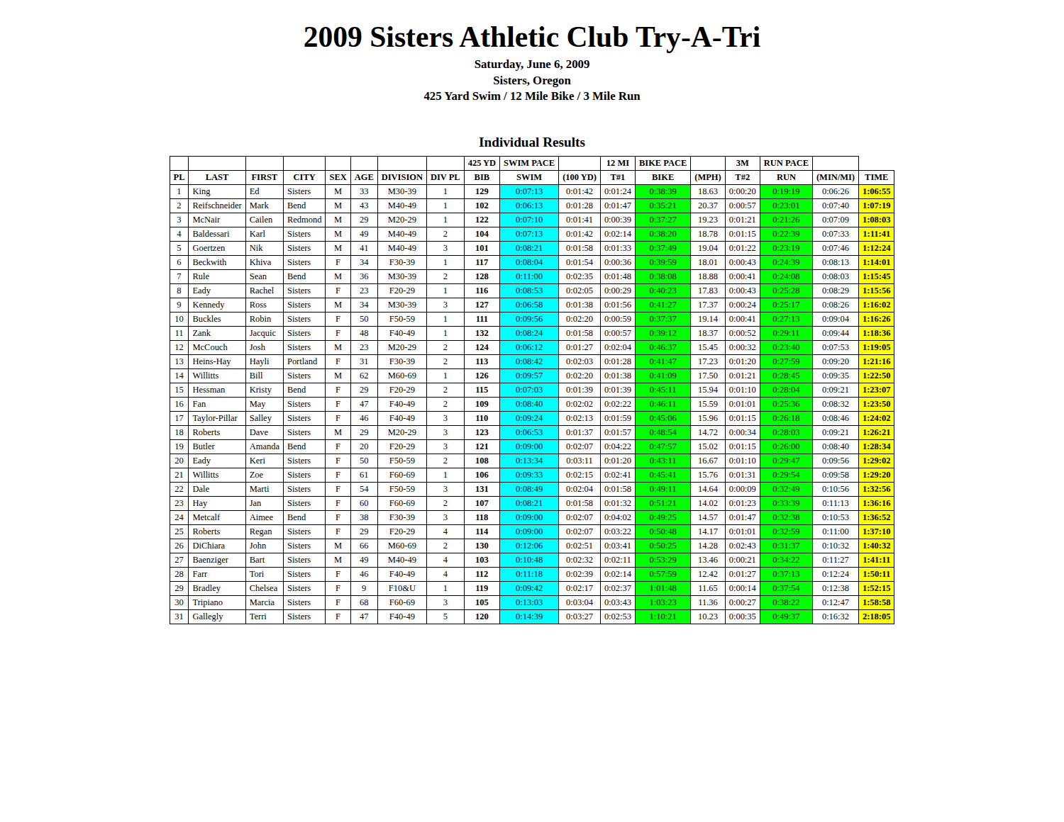2009 Sisters Athletic Club Try-A-Tri
Saturday, June 6, 2009
Sisters, Oregon
425 Yard Swim / 12 Mile Bike / 3 Mile Run
Individual Results
| | | | | | | | | 425 YD | SWIM PACE | | 12 MI | BIKE PACE | | 3M | RUN PACE | |
| --- | --- | --- | --- | --- | --- | --- | --- | --- | --- | --- | --- | --- | --- | --- | --- | --- |
| PL | LAST | FIRST | CITY | SEX | AGE | DIVISION | DIV PL | BIB | SWIM | (100 YD) | T#1 | BIKE | (MPH) | T#2 | RUN | (MIN/MI) | TIME |
| 1 | King | Ed | Sisters | M | 33 | M30-39 | 1 | 129 | 0:07:13 | 0:01:42 | 0:01:24 | 0:38:39 | 18.63 | 0:00:20 | 0:19:19 | 0:06:26 | 1:06:55 |
| 2 | Reifschneider | Mark | Bend | M | 43 | M40-49 | 1 | 102 | 0:06:13 | 0:01:28 | 0:01:47 | 0:35:21 | 20.37 | 0:00:57 | 0:23:01 | 0:07:40 | 1:07:19 |
| 3 | McNair | Cailen | Redmond | M | 29 | M20-29 | 1 | 122 | 0:07:10 | 0:01:41 | 0:00:39 | 0:37:27 | 19.23 | 0:01:21 | 0:21:26 | 0:07:09 | 1:08:03 |
| 4 | Baldessari | Karl | Sisters | M | 49 | M40-49 | 2 | 104 | 0:07:13 | 0:01:42 | 0:02:14 | 0:38:20 | 18.78 | 0:01:15 | 0:22:39 | 0:07:33 | 1:11:41 |
| 5 | Goertzen | Nik | Sisters | M | 41 | M40-49 | 3 | 101 | 0:08:21 | 0:01:58 | 0:01:33 | 0:37:49 | 19.04 | 0:01:22 | 0:23:19 | 0:07:46 | 1:12:24 |
| 6 | Beckwith | Khiva | Sisters | F | 34 | F30-39 | 1 | 117 | 0:08:04 | 0:01:54 | 0:00:36 | 0:39:59 | 18.01 | 0:00:43 | 0:24:39 | 0:08:13 | 1:14:01 |
| 7 | Rule | Sean | Bend | M | 36 | M30-39 | 2 | 128 | 0:11:00 | 0:02:35 | 0:01:48 | 0:38:08 | 18.88 | 0:00:41 | 0:24:08 | 0:08:03 | 1:15:45 |
| 8 | Eady | Rachel | Sisters | F | 23 | F20-29 | 1 | 116 | 0:08:53 | 0:02:05 | 0:00:29 | 0:40:23 | 17.83 | 0:00:43 | 0:25:28 | 0:08:29 | 1:15:56 |
| 9 | Kennedy | Ross | Sisters | M | 34 | M30-39 | 3 | 127 | 0:06:58 | 0:01:38 | 0:01:56 | 0:41:27 | 17.37 | 0:00:24 | 0:25:17 | 0:08:26 | 1:16:02 |
| 10 | Buckles | Robin | Sisters | F | 50 | F50-59 | 1 | 111 | 0:09:56 | 0:02:20 | 0:00:59 | 0:37:37 | 19.14 | 0:00:41 | 0:27:13 | 0:09:04 | 1:16:26 |
| 11 | Zank | Jacquic | Sisters | F | 48 | F40-49 | 1 | 132 | 0:08:24 | 0:01:58 | 0:00:57 | 0:39:12 | 18.37 | 0:00:52 | 0:29:11 | 0:09:44 | 1:18:36 |
| 12 | McCouch | Josh | Sisters | M | 23 | M20-29 | 2 | 124 | 0:06:12 | 0:01:27 | 0:02:04 | 0:46:37 | 15.45 | 0:00:32 | 0:23:40 | 0:07:53 | 1:19:05 |
| 13 | Heins-Hay | Hayli | Portland | F | 31 | F30-39 | 2 | 113 | 0:08:42 | 0:02:03 | 0:01:28 | 0:41:47 | 17.23 | 0:01:20 | 0:27:59 | 0:09:20 | 1:21:16 |
| 14 | Willitts | Bill | Sisters | M | 62 | M60-69 | 1 | 126 | 0:09:57 | 0:02:20 | 0:01:38 | 0:41:09 | 17.50 | 0:01:21 | 0:28:45 | 0:09:35 | 1:22:50 |
| 15 | Hessman | Kristy | Bend | F | 29 | F20-29 | 2 | 115 | 0:07:03 | 0:01:39 | 0:01:39 | 0:45:11 | 15.94 | 0:01:10 | 0:28:04 | 0:09:21 | 1:23:07 |
| 16 | Fan | May | Sisters | F | 47 | F40-49 | 2 | 109 | 0:08:40 | 0:02:02 | 0:02:22 | 0:46:11 | 15.59 | 0:01:01 | 0:25:36 | 0:08:32 | 1:23:50 |
| 17 | Taylor-Pillar | Salley | Sisters | F | 46 | F40-49 | 3 | 110 | 0:09:24 | 0:02:13 | 0:01:59 | 0:45:06 | 15.96 | 0:01:15 | 0:26:18 | 0:08:46 | 1:24:02 |
| 18 | Roberts | Dave | Sisters | M | 29 | M20-29 | 3 | 123 | 0:06:53 | 0:01:37 | 0:01:57 | 0:48:54 | 14.72 | 0:00:34 | 0:28:03 | 0:09:21 | 1:26:21 |
| 19 | Butler | Amanda | Bend | F | 20 | F20-29 | 3 | 121 | 0:09:00 | 0:02:07 | 0:04:22 | 0:47:57 | 15.02 | 0:01:15 | 0:26:00 | 0:08:40 | 1:28:34 |
| 20 | Eady | Keri | Sisters | F | 50 | F50-59 | 2 | 108 | 0:13:34 | 0:03:11 | 0:01:20 | 0:43:11 | 16.67 | 0:01:10 | 0:29:47 | 0:09:56 | 1:29:02 |
| 21 | Willitts | Zoe | Sisters | F | 61 | F60-69 | 1 | 106 | 0:09:33 | 0:02:15 | 0:02:41 | 0:45:41 | 15.76 | 0:01:31 | 0:29:54 | 0:09:58 | 1:29:20 |
| 22 | Dale | Marti | Sisters | F | 54 | F50-59 | 3 | 131 | 0:08:49 | 0:02:04 | 0:01:58 | 0:49:11 | 14.64 | 0:00:09 | 0:32:49 | 0:10:56 | 1:32:56 |
| 23 | Hay | Jan | Sisters | F | 60 | F60-69 | 2 | 107 | 0:08:21 | 0:01:58 | 0:01:32 | 0:51:21 | 14.02 | 0:01:23 | 0:33:39 | 0:11:13 | 1:36:16 |
| 24 | Metcalf | Aimee | Bend | F | 38 | F30-39 | 3 | 118 | 0:09:00 | 0:02:07 | 0:04:02 | 0:49:25 | 14.57 | 0:01:47 | 0:32:38 | 0:10:53 | 1:36:52 |
| 25 | Roberts | Regan | Sisters | F | 29 | F20-29 | 4 | 114 | 0:09:00 | 0:02:07 | 0:03:22 | 0:50:48 | 14.17 | 0:01:01 | 0:32:59 | 0:11:00 | 1:37:10 |
| 26 | DiChiara | John | Sisters | M | 66 | M60-69 | 2 | 130 | 0:12:06 | 0:02:51 | 0:03:41 | 0:50:25 | 14.28 | 0:02:43 | 0:31:37 | 0:10:32 | 1:40:32 |
| 27 | Baenziger | Bart | Sisters | M | 49 | M40-49 | 4 | 103 | 0:10:48 | 0:02:32 | 0:02:11 | 0:53:29 | 13.46 | 0:00:21 | 0:34:22 | 0:11:27 | 1:41:11 |
| 28 | Farr | Tori | Sisters | F | 46 | F40-49 | 4 | 112 | 0:11:18 | 0:02:39 | 0:02:14 | 0:57:59 | 12.42 | 0:01:27 | 0:37:13 | 0:12:24 | 1:50:11 |
| 29 | Bradley | Chelsea | Sisters | F | 9 | F10&U | 1 | 119 | 0:09:42 | 0:02:17 | 0:02:37 | 1:01:48 | 11.65 | 0:00:14 | 0:37:54 | 0:12:38 | 1:52:15 |
| 30 | Tripiano | Marcia | Sisters | F | 68 | F60-69 | 3 | 105 | 0:13:03 | 0:03:04 | 0:03:43 | 1:03:23 | 11.36 | 0:00:27 | 0:38:22 | 0:12:47 | 1:58:58 |
| 31 | Gallegly | Terri | Sisters | F | 47 | F40-49 | 5 | 120 | 0:14:39 | 0:03:27 | 0:02:53 | 1:10:21 | 10.23 | 0:00:35 | 0:49:37 | 0:16:32 | 2:18:05 |